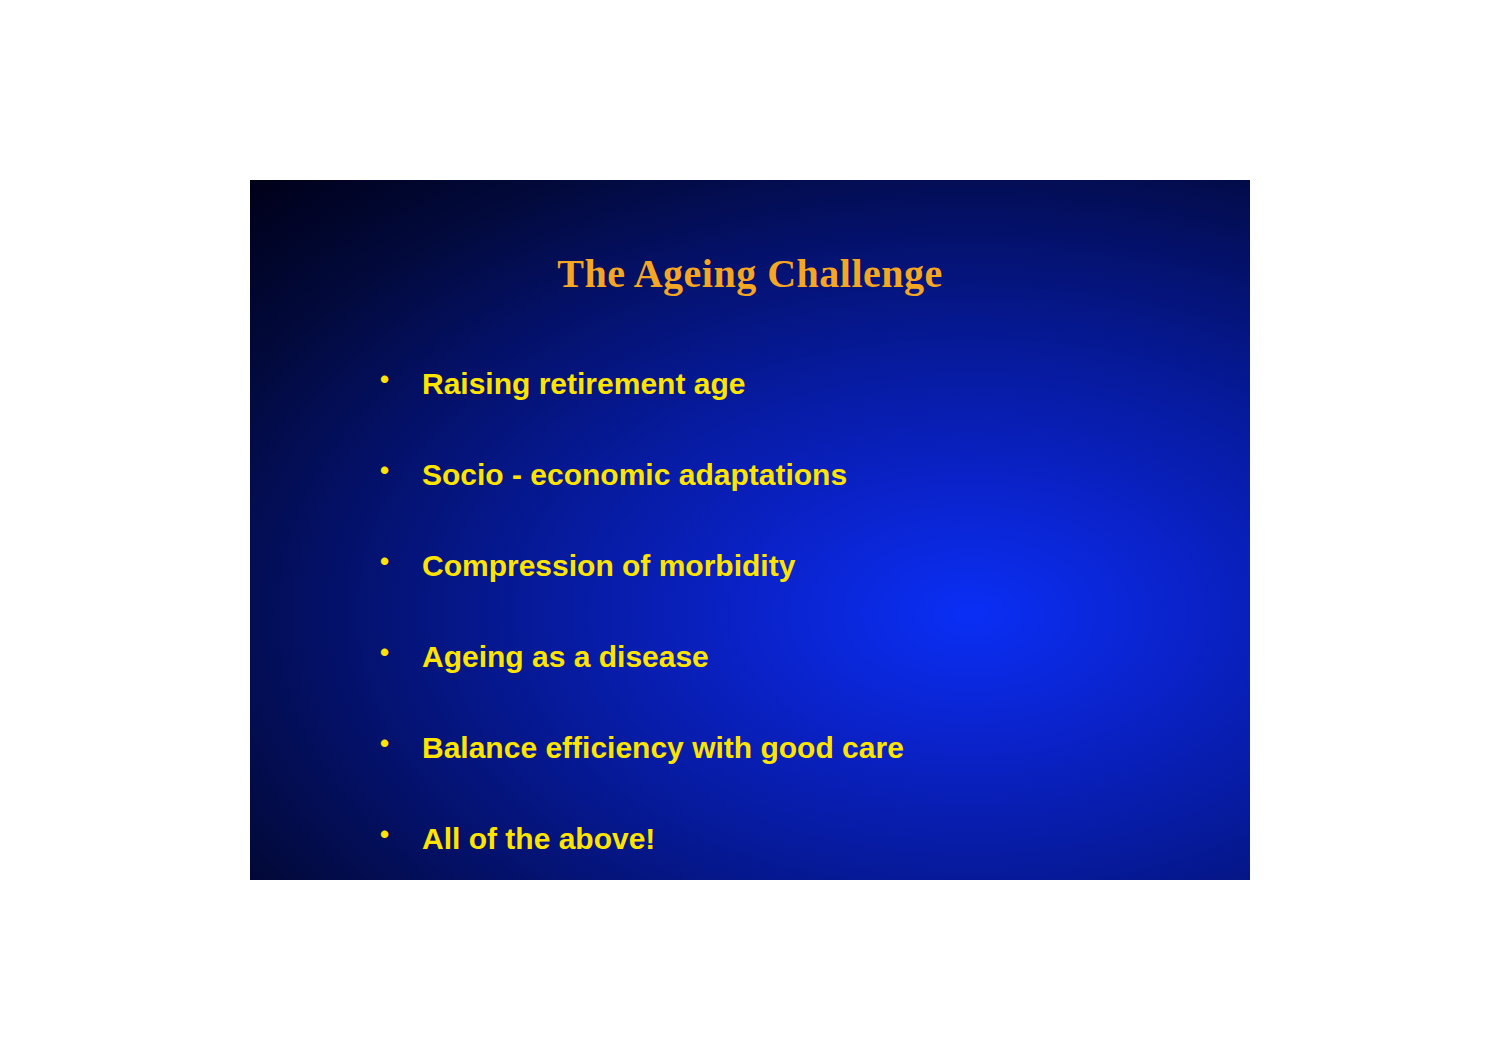The Ageing Challenge
Raising retirement age
Socio - economic adaptations
Compression of morbidity
Ageing as a disease
Balance efficiency with good care
All of the above!